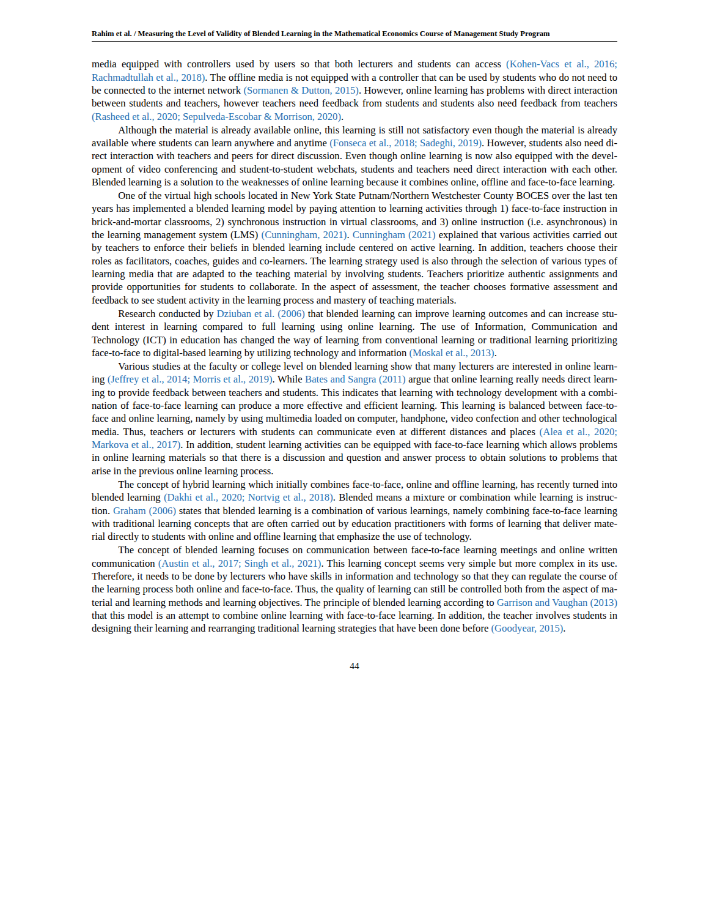Rahim et al. / Measuring the Level of Validity of Blended Learning in the Mathematical Economics Course of Management Study Program
media equipped with controllers used by users so that both lecturers and students can access (Kohen-Vacs et al., 2016; Rachmadtullah et al., 2018). The offline media is not equipped with a controller that can be used by students who do not need to be connected to the internet network (Sormanen & Dutton, 2015). However, online learning has problems with direct interaction between students and teachers, however teachers need feedback from students and students also need feedback from teachers (Rasheed et al., 2020; Sepulveda-Escobar & Morrison, 2020).
Although the material is already available online, this learning is still not satisfactory even though the material is already available where students can learn anywhere and anytime (Fonseca et al., 2018; Sadeghi, 2019). However, students also need direct interaction with teachers and peers for direct discussion. Even though online learning is now also equipped with the development of video conferencing and student-to-student webchats, students and teachers need direct interaction with each other. Blended learning is a solution to the weaknesses of online learning because it combines online, offline and face-to-face learning.
One of the virtual high schools located in New York State Putnam/Northern Westchester County BOCES over the last ten years has implemented a blended learning model by paying attention to learning activities through 1) face-to-face instruction in brick-and-mortar classrooms, 2) synchronous instruction in virtual classrooms, and 3) online instruction (i.e. asynchronous) in the learning management system (LMS) (Cunningham, 2021). Cunningham (2021) explained that various activities carried out by teachers to enforce their beliefs in blended learning include centered on active learning. In addition, teachers choose their roles as facilitators, coaches, guides and co-learners. The learning strategy used is also through the selection of various types of learning media that are adapted to the teaching material by involving students. Teachers prioritize authentic assignments and provide opportunities for students to collaborate. In the aspect of assessment, the teacher chooses formative assessment and feedback to see student activity in the learning process and mastery of teaching materials.
Research conducted by Dziuban et al. (2006) that blended learning can improve learning outcomes and can increase student interest in learning compared to full learning using online learning. The use of Information, Communication and Technology (ICT) in education has changed the way of learning from conventional learning or traditional learning prioritizing face-to-face to digital-based learning by utilizing technology and information (Moskal et al., 2013).
Various studies at the faculty or college level on blended learning show that many lecturers are interested in online learning (Jeffrey et al., 2014; Morris et al., 2019). While Bates and Sangra (2011) argue that online learning really needs direct learning to provide feedback between teachers and students. This indicates that learning with technology development with a combination of face-to-face learning can produce a more effective and efficient learning. This learning is balanced between face-to-face and online learning, namely by using multimedia loaded on computer, handphone, video confection and other technological media. Thus, teachers or lecturers with students can communicate even at different distances and places (Alea et al., 2020; Markova et al., 2017). In addition, student learning activities can be equipped with face-to-face learning which allows problems in online learning materials so that there is a discussion and question and answer process to obtain solutions to problems that arise in the previous online learning process.
The concept of hybrid learning which initially combines face-to-face, online and offline learning, has recently turned into blended learning (Dakhi et al., 2020; Nortvig et al., 2018). Blended means a mixture or combination while learning is instruction. Graham (2006) states that blended learning is a combination of various learnings, namely combining face-to-face learning with traditional learning concepts that are often carried out by education practitioners with forms of learning that deliver material directly to students with online and offline learning that emphasize the use of technology.
The concept of blended learning focuses on communication between face-to-face learning meetings and online written communication (Austin et al., 2017; Singh et al., 2021). This learning concept seems very simple but more complex in its use. Therefore, it needs to be done by lecturers who have skills in information and technology so that they can regulate the course of the learning process both online and face-to-face. Thus, the quality of learning can still be controlled both from the aspect of material and learning methods and learning objectives. The principle of blended learning according to Garrison and Vaughan (2013) that this model is an attempt to combine online learning with face-to-face learning. In addition, the teacher involves students in designing their learning and rearranging traditional learning strategies that have been done before (Goodyear, 2015).
44